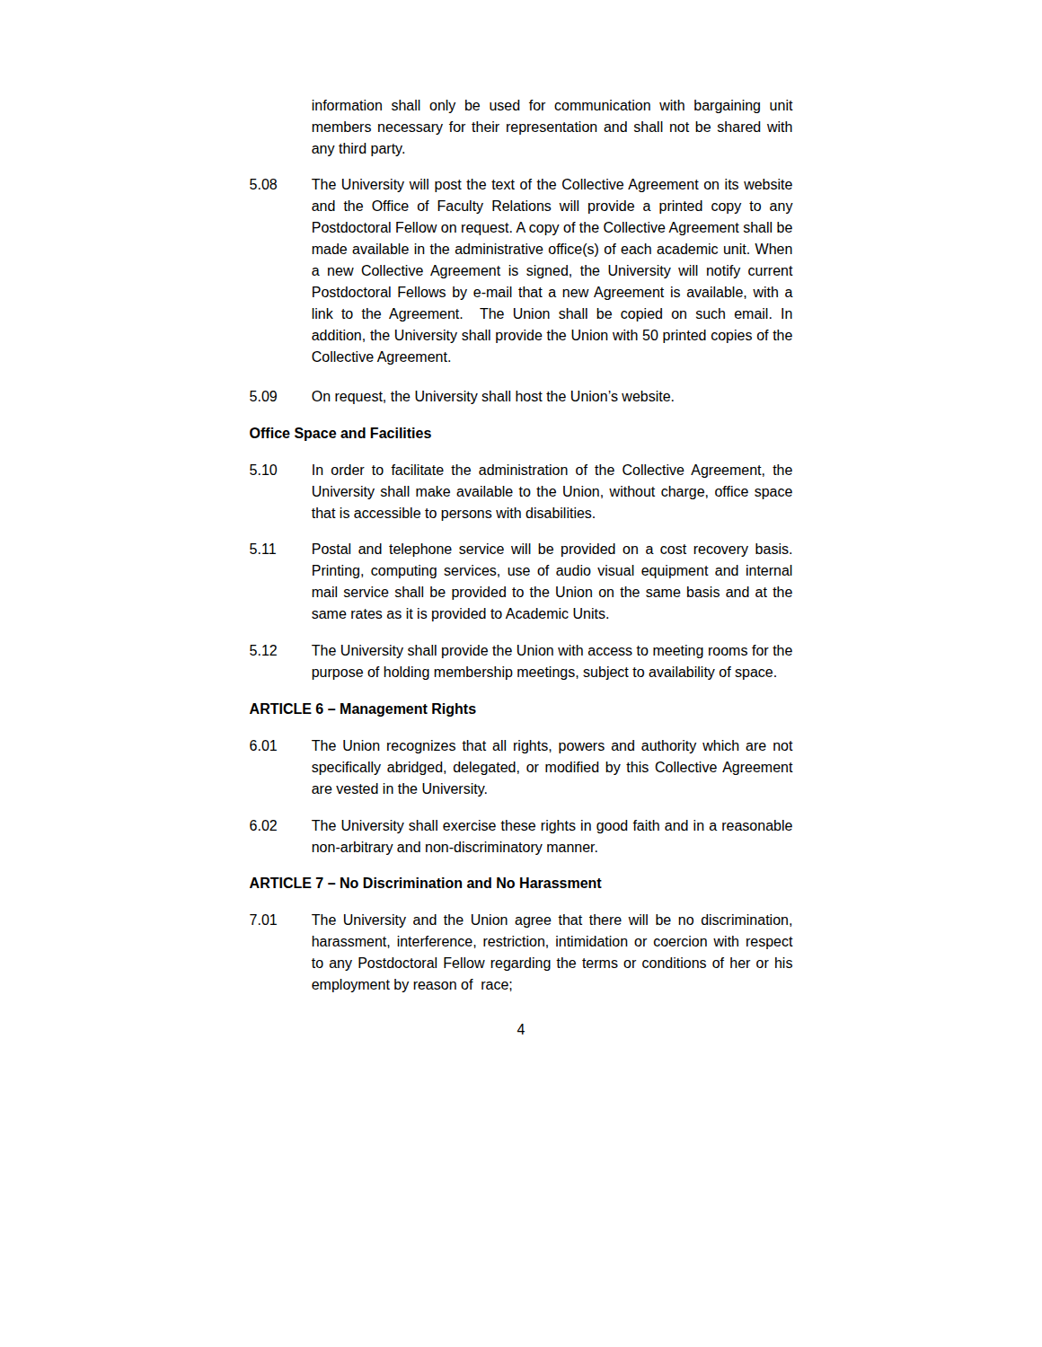information shall only be used for communication with bargaining unit members necessary for their representation and shall not be shared with any third party.
5.08
The University will post the text of the Collective Agreement on its website and the Office of Faculty Relations will provide a printed copy to any Postdoctoral Fellow on request. A copy of the Collective Agreement shall be made available in the administrative office(s) of each academic unit. When a new Collective Agreement is signed, the University will notify current Postdoctoral Fellows by e-mail that a new Agreement is available, with a link to the Agreement. The Union shall be copied on such email. In addition, the University shall provide the Union with 50 printed copies of the Collective Agreement.
5.09
On request, the University shall host the Union’s website.
Office Space and Facilities
5.10
In order to facilitate the administration of the Collective Agreement, the University shall make available to the Union, without charge, office space that is accessible to persons with disabilities.
5.11
Postal and telephone service will be provided on a cost recovery basis. Printing, computing services, use of audio visual equipment and internal mail service shall be provided to the Union on the same basis and at the same rates as it is provided to Academic Units.
5.12
The University shall provide the Union with access to meeting rooms for the purpose of holding membership meetings, subject to availability of space.
ARTICLE 6 – Management Rights
6.01
The Union recognizes that all rights, powers and authority which are not specifically abridged, delegated, or modified by this Collective Agreement are vested in the University.
6.02
The University shall exercise these rights in good faith and in a reasonable non-arbitrary and non-discriminatory manner.
ARTICLE 7 – No Discrimination and No Harassment
7.01
The University and the Union agree that there will be no discrimination, harassment, interference, restriction, intimidation or coercion with respect to any Postdoctoral Fellow regarding the terms or conditions of her or his employment by reason of race;
4